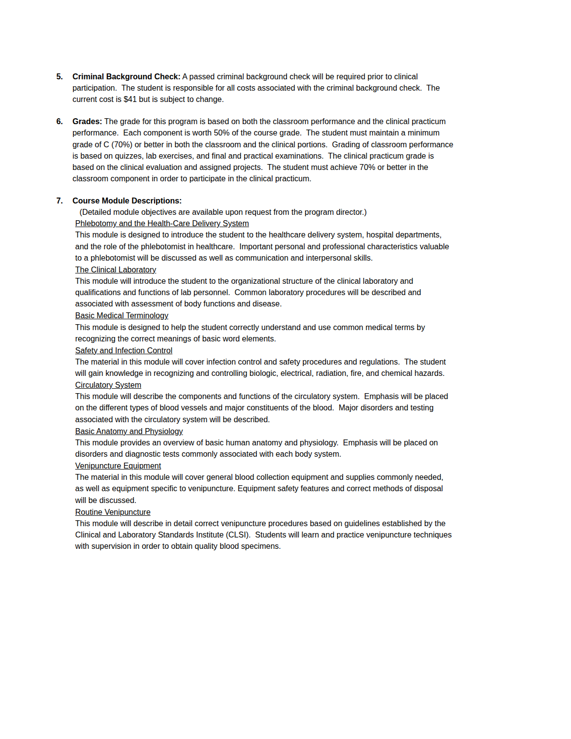5. Criminal Background Check: A passed criminal background check will be required prior to clinical participation. The student is responsible for all costs associated with the criminal background check. The current cost is $41 but is subject to change.
6. Grades: The grade for this program is based on both the classroom performance and the clinical practicum performance. Each component is worth 50% of the course grade. The student must maintain a minimum grade of C (70%) or better in both the classroom and the clinical portions. Grading of classroom performance is based on quizzes, lab exercises, and final and practical examinations. The clinical practicum grade is based on the clinical evaluation and assigned projects. The student must achieve 70% or better in the classroom component in order to participate in the clinical practicum.
7. Course Module Descriptions:
(Detailed module objectives are available upon request from the program director.)
Phlebotomy and the Health-Care Delivery System
This module is designed to introduce the student to the healthcare delivery system, hospital departments, and the role of the phlebotomist in healthcare. Important personal and professional characteristics valuable to a phlebotomist will be discussed as well as communication and interpersonal skills.
The Clinical Laboratory
This module will introduce the student to the organizational structure of the clinical laboratory and qualifications and functions of lab personnel. Common laboratory procedures will be described and associated with assessment of body functions and disease.
Basic Medical Terminology
This module is designed to help the student correctly understand and use common medical terms by recognizing the correct meanings of basic word elements.
Safety and Infection Control
The material in this module will cover infection control and safety procedures and regulations. The student will gain knowledge in recognizing and controlling biologic, electrical, radiation, fire, and chemical hazards.
Circulatory System
This module will describe the components and functions of the circulatory system. Emphasis will be placed on the different types of blood vessels and major constituents of the blood. Major disorders and testing associated with the circulatory system will be described.
Basic Anatomy and Physiology
This module provides an overview of basic human anatomy and physiology. Emphasis will be placed on disorders and diagnostic tests commonly associated with each body system.
Venipuncture Equipment
The material in this module will cover general blood collection equipment and supplies commonly needed, as well as equipment specific to venipuncture. Equipment safety features and correct methods of disposal will be discussed.
Routine Venipuncture
This module will describe in detail correct venipuncture procedures based on guidelines established by the Clinical and Laboratory Standards Institute (CLSI). Students will learn and practice venipuncture techniques with supervision in order to obtain quality blood specimens.